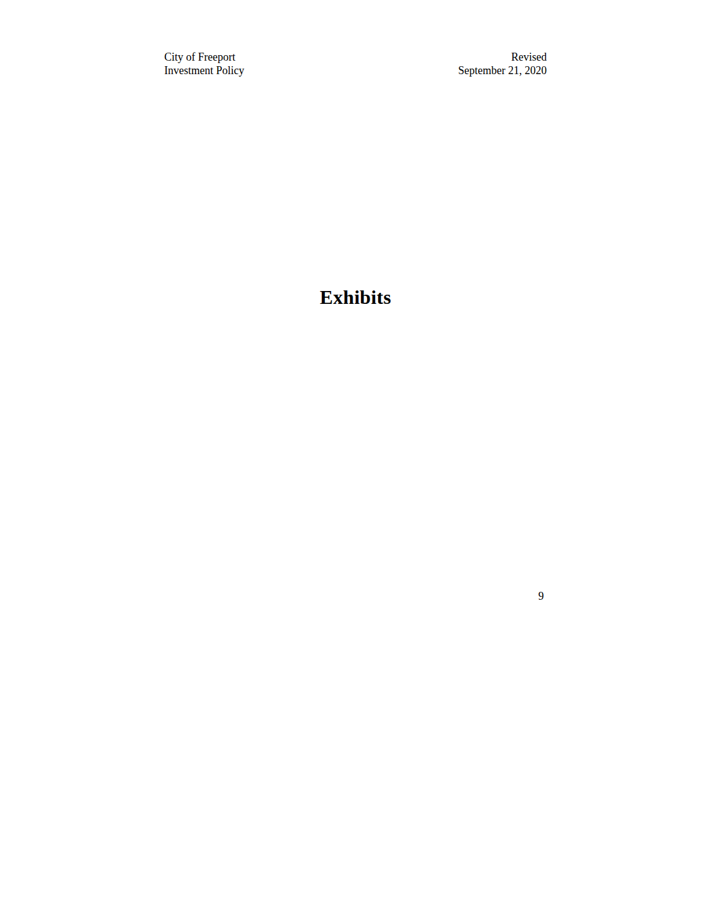| City of Freeport | Revised |
| Investment Policy | September 21, 2020 |
Exhibits
9